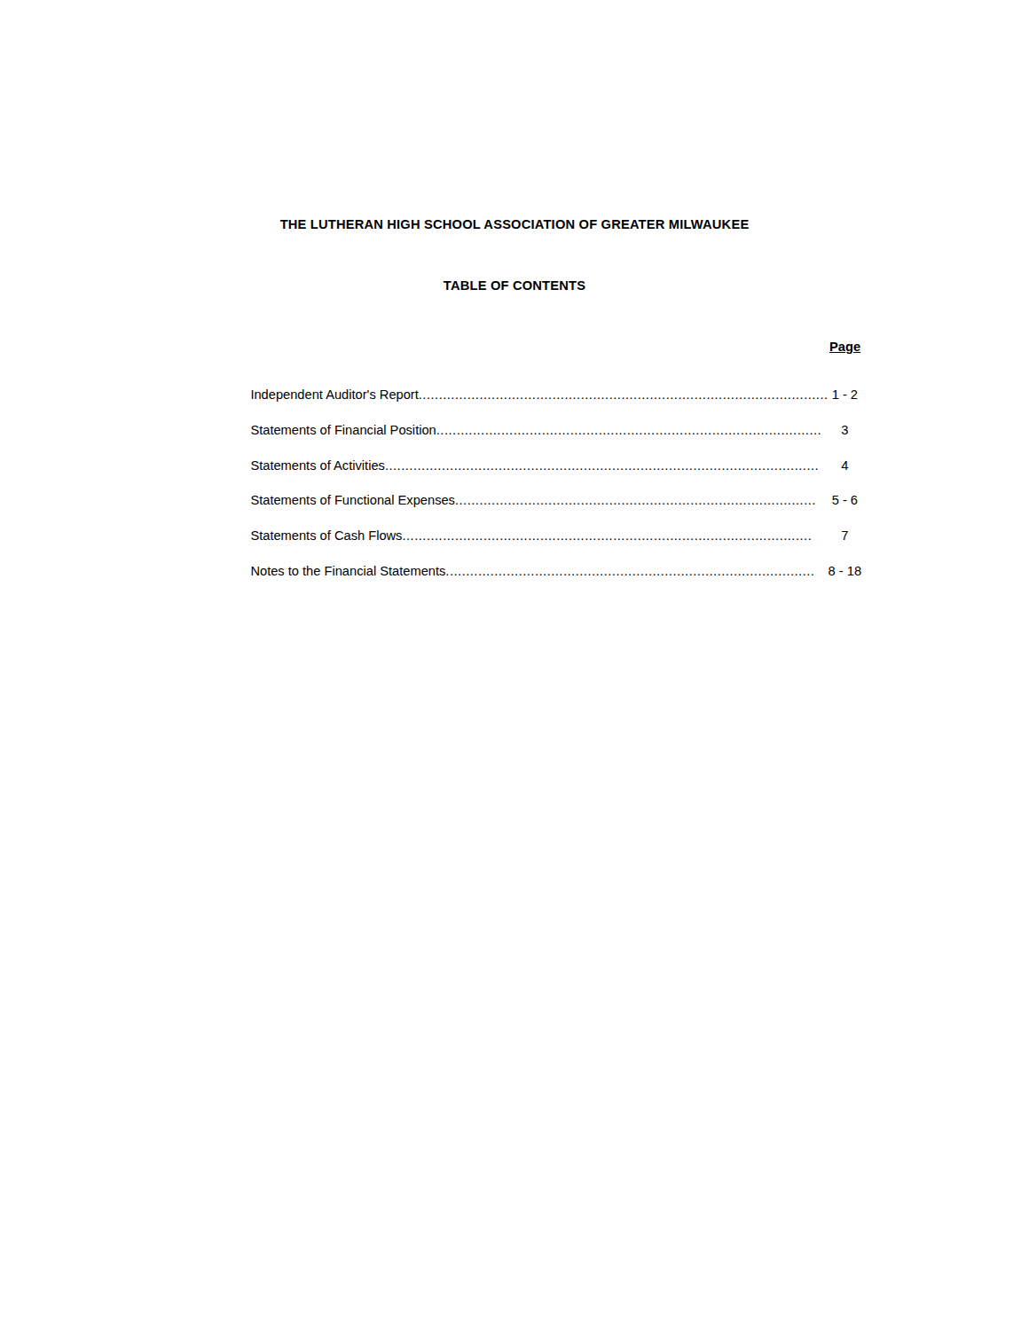THE LUTHERAN HIGH SCHOOL ASSOCIATION OF GREATER MILWAUKEE
TABLE OF CONTENTS
| | Page |
| --- | --- |
| Independent Auditor's Report ..................................................................................................... | 1 - 2 |
| Statements of Financial Position ............................................................................................... | 3 |
| Statements of Activities ........................................................................................................... | 4 |
| Statements of Functional Expenses ......................................................................................... | 5 - 6 |
| Statements of Cash Flows ..................................................................................................... | 7 |
| Notes to the Financial Statements ........................................................................................... | 8 - 18 |